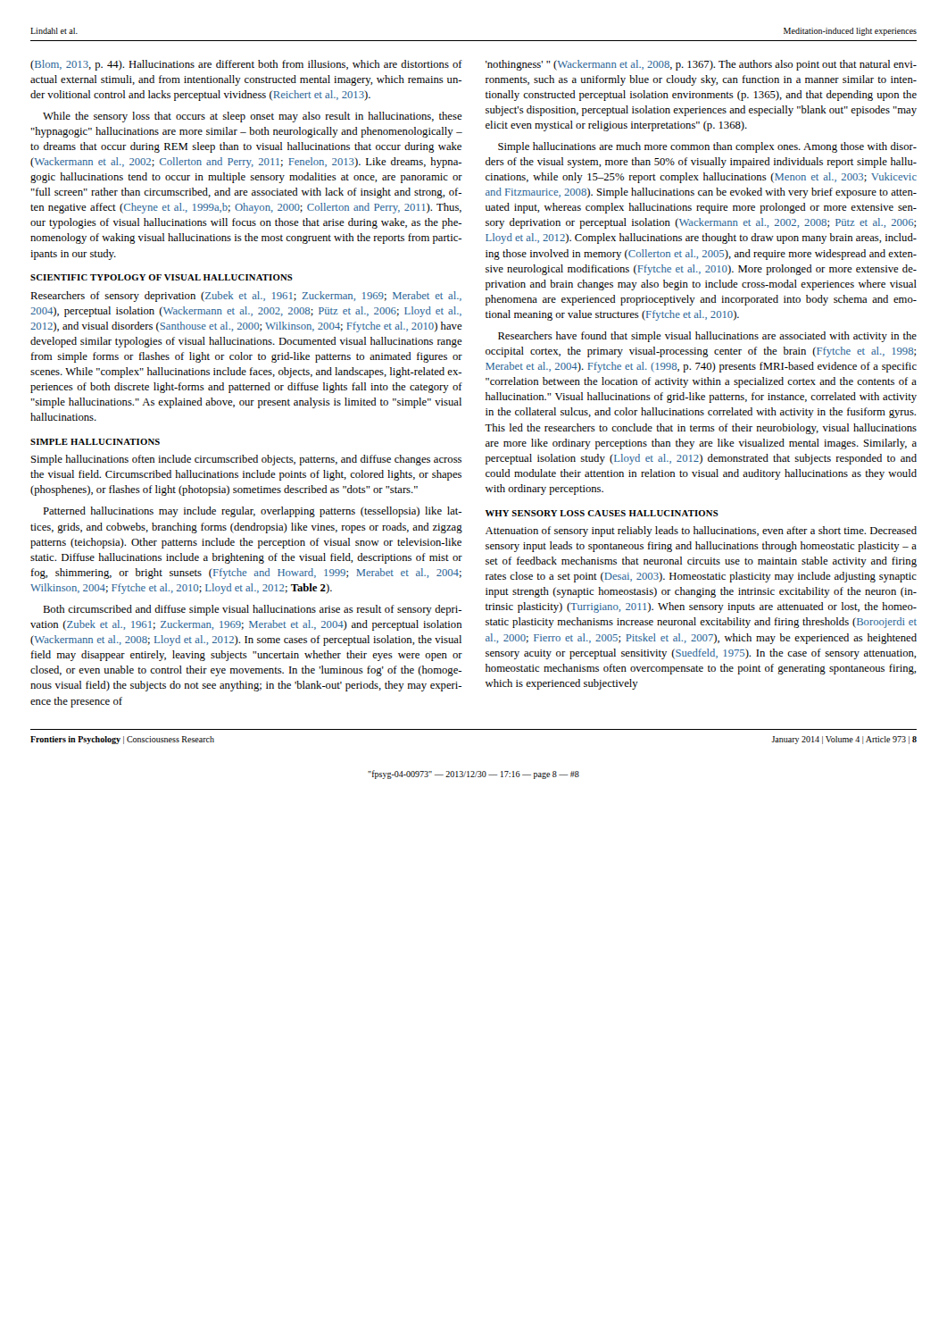Lindahl et al. Meditation-induced light experiences
(Blom, 2013, p. 44). Hallucinations are different both from illusions, which are distortions of actual external stimuli, and from intentionally constructed mental imagery, which remains under volitional control and lacks perceptual vividness (Reichert et al., 2013).
While the sensory loss that occurs at sleep onset may also result in hallucinations, these "hypnagogic" hallucinations are more similar – both neurologically and phenomenologically – to dreams that occur during REM sleep than to visual hallucinations that occur during wake (Wackermann et al., 2002; Collerton and Perry, 2011; Fenelon, 2013). Like dreams, hypnagogic hallucinations tend to occur in multiple sensory modalities at once, are panoramic or "full screen" rather than circumscribed, and are associated with lack of insight and strong, often negative affect (Cheyne et al., 1999a,b; Ohayon, 2000; Collerton and Perry, 2011). Thus, our typologies of visual hallucinations will focus on those that arise during wake, as the phenomenology of waking visual hallucinations is the most congruent with the reports from participants in our study.
Scientific typology of visual hallucinations
Researchers of sensory deprivation (Zubek et al., 1961; Zuckerman, 1969; Merabet et al., 2004), perceptual isolation (Wackermann et al., 2002, 2008; Pütz et al., 2006; Lloyd et al., 2012), and visual disorders (Santhouse et al., 2000; Wilkinson, 2004; Ffytche et al., 2010) have developed similar typologies of visual hallucinations. Documented visual hallucinations range from simple forms or flashes of light or color to grid-like patterns to animated figures or scenes. While "complex" hallucinations include faces, objects, and landscapes, light-related experiences of both discrete light-forms and patterned or diffuse lights fall into the category of "simple hallucinations." As explained above, our present analysis is limited to "simple" visual hallucinations.
Simple hallucinations
Simple hallucinations often include circumscribed objects, patterns, and diffuse changes across the visual field. Circumscribed hallucinations include points of light, colored lights, or shapes (phosphenes), or flashes of light (photopsia) sometimes described as "dots" or "stars."
Patterned hallucinations may include regular, overlapping patterns (tessellopsia) like lattices, grids, and cobwebs, branching forms (dendropsia) like vines, ropes or roads, and zigzag patterns (teichopsia). Other patterns include the perception of visual snow or television-like static. Diffuse hallucinations include a brightening of the visual field, descriptions of mist or fog, shimmering, or bright sunsets (Ffytche and Howard, 1999; Merabet et al., 2004; Wilkinson, 2004; Ffytche et al., 2010; Lloyd et al., 2012; Table 2).
Both circumscribed and diffuse simple visual hallucinations arise as result of sensory deprivation (Zubek et al., 1961; Zuckerman, 1969; Merabet et al., 2004) and perceptual isolation (Wackermann et al., 2008; Lloyd et al., 2012). In some cases of perceptual isolation, the visual field may disappear entirely, leaving subjects "uncertain whether their eyes were open or closed, or even unable to control their eye movements. In the 'luminous fog' of the (homogenous visual field) the subjects do not see anything; in the 'blank-out' periods, they may experience the presence of
'nothingness' " (Wackermann et al., 2008, p. 1367). The authors also point out that natural environments, such as a uniformly blue or cloudy sky, can function in a manner similar to intentionally constructed perceptual isolation environments (p. 1365), and that depending upon the subject's disposition, perceptual isolation experiences and especially "blank out" episodes "may elicit even mystical or religious interpretations" (p. 1368).
Simple hallucinations are much more common than complex ones. Among those with disorders of the visual system, more than 50% of visually impaired individuals report simple hallucinations, while only 15–25% report complex hallucinations (Menon et al., 2003; Vukicevic and Fitzmaurice, 2008). Simple hallucinations can be evoked with very brief exposure to attenuated input, whereas complex hallucinations require more prolonged or more extensive sensory deprivation or perceptual isolation (Wackermann et al., 2002, 2008; Pütz et al., 2006; Lloyd et al., 2012). Complex hallucinations are thought to draw upon many brain areas, including those involved in memory (Collerton et al., 2005), and require more widespread and extensive neurological modifications (Ffytche et al., 2010). More prolonged or more extensive deprivation and brain changes may also begin to include cross-modal experiences where visual phenomena are experienced proprioceptively and incorporated into body schema and emotional meaning or value structures (Ffytche et al., 2010).
Researchers have found that simple visual hallucinations are associated with activity in the occipital cortex, the primary visual-processing center of the brain (Ffytche et al., 1998; Merabet et al., 2004). Ffytche et al. (1998, p. 740) presents fMRI-based evidence of a specific "correlation between the location of activity within a specialized cortex and the contents of a hallucination." Visual hallucinations of grid-like patterns, for instance, correlated with activity in the collateral sulcus, and color hallucinations correlated with activity in the fusiform gyrus. This led the researchers to conclude that in terms of their neurobiology, visual hallucinations are more like ordinary perceptions than they are like visualized mental images. Similarly, a perceptual isolation study (Lloyd et al., 2012) demonstrated that subjects responded to and could modulate their attention in relation to visual and auditory hallucinations as they would with ordinary perceptions.
Why sensory loss causes hallucinations
Attenuation of sensory input reliably leads to hallucinations, even after a short time. Decreased sensory input leads to spontaneous firing and hallucinations through homeostatic plasticity – a set of feedback mechanisms that neuronal circuits use to maintain stable activity and firing rates close to a set point (Desai, 2003). Homeostatic plasticity may include adjusting synaptic input strength (synaptic homeostasis) or changing the intrinsic excitability of the neuron (intrinsic plasticity) (Turrigiano, 2011). When sensory inputs are attenuated or lost, the homeostatic plasticity mechanisms increase neuronal excitability and firing thresholds (Boroojerdi et al., 2000; Fierro et al., 2005; Pitskel et al., 2007), which may be experienced as heightened sensory acuity or perceptual sensitivity (Suedfeld, 1975). In the case of sensory attenuation, homeostatic mechanisms often overcompensate to the point of generating spontaneous firing, which is experienced subjectively
Frontiers in Psychology | Consciousness Research January 2014 | Volume 4 | Article 973 | 8
"fpsyg-04-00973" — 2013/12/30 — 17:16 — page 8 — #8